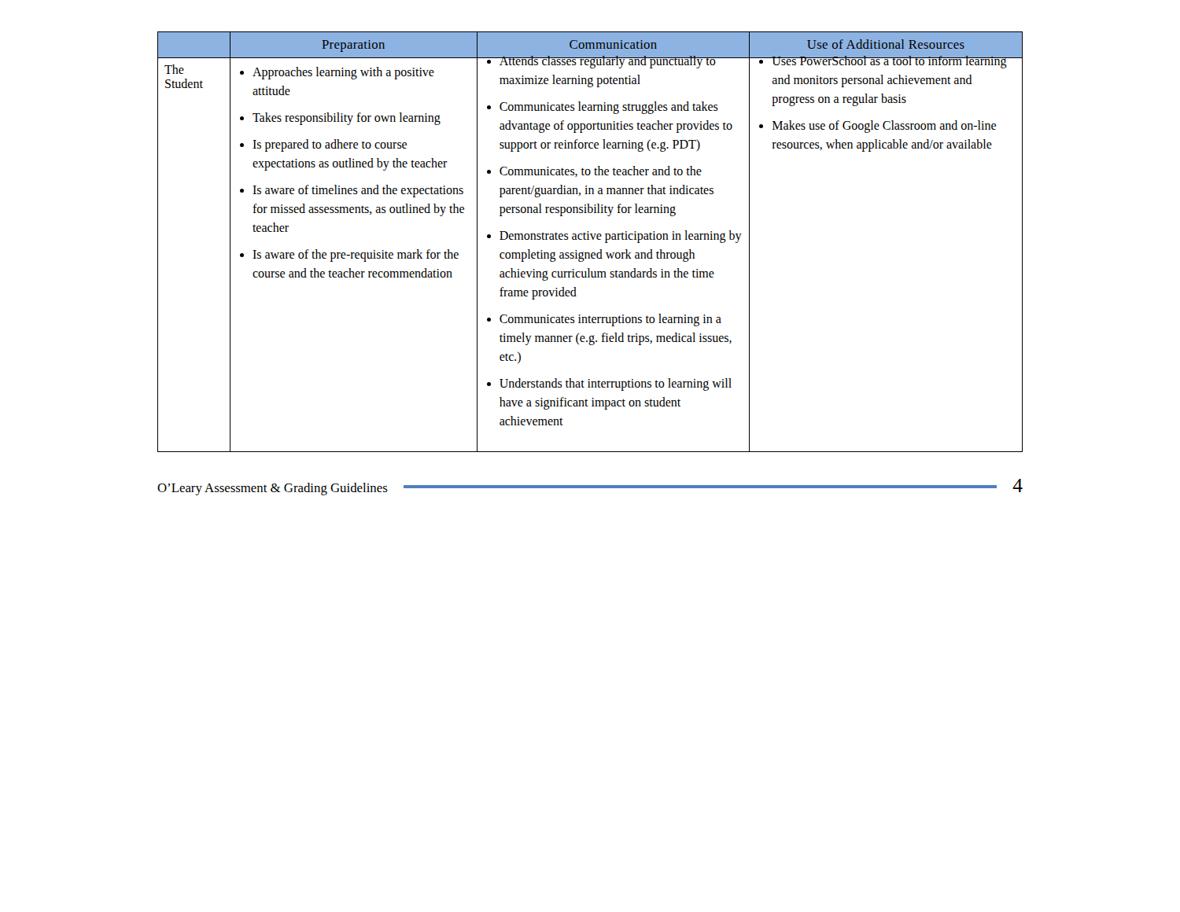| | Preparation | Communication | Use of Additional Resources |
| --- | --- | --- | --- |
| The Student | Approaches learning with a positive attitude Takes responsibility for own learning Is prepared to adhere to course expectations as outlined by the teacher Is aware of timelines and the expectations for missed assessments, as outlined by the teacher Is aware of the pre-requisite mark for the course and the teacher recommendation | Attends classes regularly and punctually to maximize learning potential Communicates learning struggles and takes advantage of opportunities teacher provides to support or reinforce learning (e.g. PDT) Communicates, to the teacher and to the parent/guardian, in a manner that indicates personal responsibility for learning Demonstrates active participation in learning by completing assigned work and through achieving curriculum standards in the time frame provided Communicates interruptions to learning in a timely manner (e.g. field trips, medical issues, etc.) Understands that interruptions to learning will have a significant impact on student achievement | Uses PowerSchool as a tool to inform learning and monitors personal achievement and progress on a regular basis Makes use of Google Classroom and on-line resources, when applicable and/or available |
O’Leary Assessment & Grading Guidelines
4